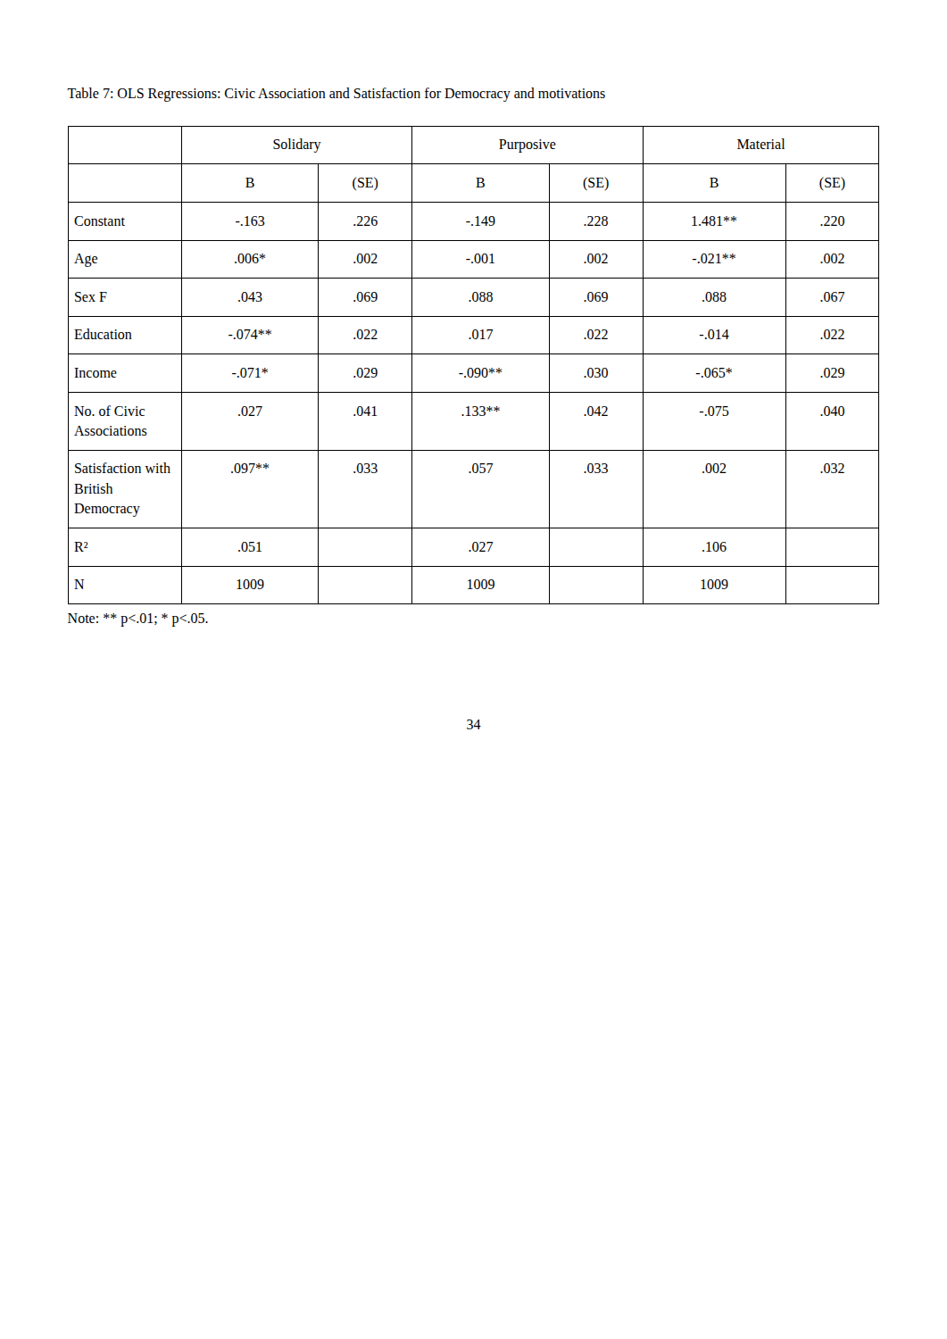Table 7: OLS Regressions: Civic Association and Satisfaction for Democracy and motivations
| | Solidary | Purposive | Material |
| --- | --- | --- | --- |
| | B | (SE) | B | (SE) | B | (SE) |
| Constant | -.163 | .226 | -.149 | .228 | 1.481** | .220 |
| Age | .006* | .002 | -.001 | .002 | -.021** | .002 |
| Sex F | .043 | .069 | .088 | .069 | .088 | .067 |
| Education | -.074** | .022 | .017 | .022 | -.014 | .022 |
| Income | -.071* | .029 | -.090** | .030 | -.065* | .029 |
| No. of Civic Associations | .027 | .041 | .133** | .042 | -.075 | .040 |
| Satisfaction with British Democracy | .097** | .033 | .057 | .033 | .002 | .032 |
| R² | .051 | | .027 | | .106 | |
| N | 1009 | | 1009 | | 1009 | |
Note: ** p<.01; * p<.05.
34